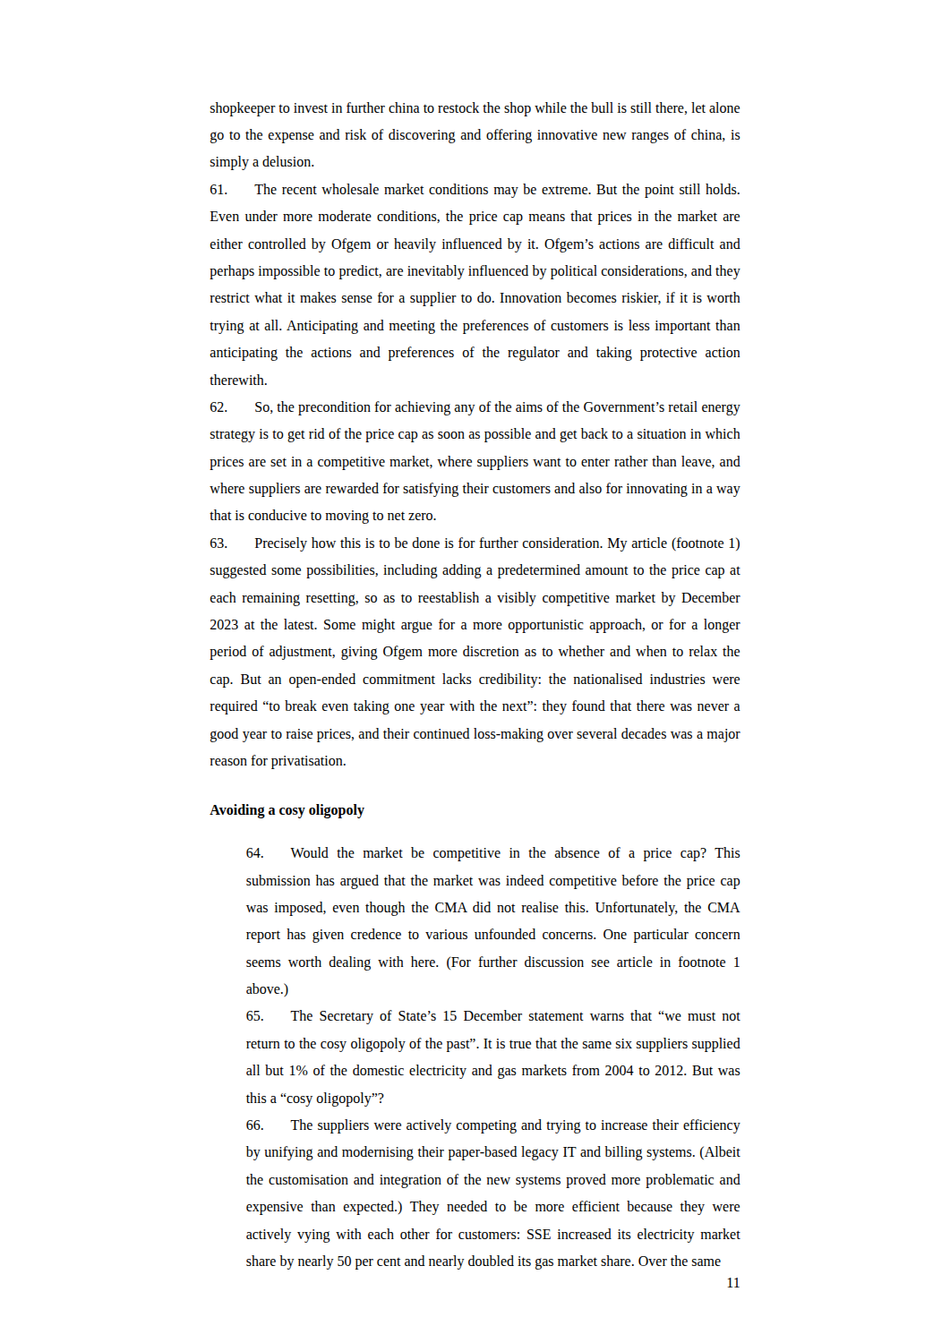shopkeeper to invest in further china to restock the shop while the bull is still there, let alone go to the expense and risk of discovering and offering innovative new ranges of china, is simply a delusion.
61. The recent wholesale market conditions may be extreme. But the point still holds. Even under more moderate conditions, the price cap means that prices in the market are either controlled by Ofgem or heavily influenced by it. Ofgem’s actions are difficult and perhaps impossible to predict, are inevitably influenced by political considerations, and they restrict what it makes sense for a supplier to do. Innovation becomes riskier, if it is worth trying at all. Anticipating and meeting the preferences of customers is less important than anticipating the actions and preferences of the regulator and taking protective action therewith.
62. So, the precondition for achieving any of the aims of the Government’s retail energy strategy is to get rid of the price cap as soon as possible and get back to a situation in which prices are set in a competitive market, where suppliers want to enter rather than leave, and where suppliers are rewarded for satisfying their customers and also for innovating in a way that is conducive to moving to net zero.
63. Precisely how this is to be done is for further consideration. My article (footnote 1) suggested some possibilities, including adding a predetermined amount to the price cap at each remaining resetting, so as to reestablish a visibly competitive market by December 2023 at the latest. Some might argue for a more opportunistic approach, or for a longer period of adjustment, giving Ofgem more discretion as to whether and when to relax the cap. But an open-ended commitment lacks credibility: the nationalised industries were required “to break even taking one year with the next”: they found that there was never a good year to raise prices, and their continued loss-making over several decades was a major reason for privatisation.
Avoiding a cosy oligopoly
64. Would the market be competitive in the absence of a price cap? This submission has argued that the market was indeed competitive before the price cap was imposed, even though the CMA did not realise this. Unfortunately, the CMA report has given credence to various unfounded concerns. One particular concern seems worth dealing with here. (For further discussion see article in footnote 1 above.)
65. The Secretary of State’s 15 December statement warns that “we must not return to the cosy oligopoly of the past”. It is true that the same six suppliers supplied all but 1% of the domestic electricity and gas markets from 2004 to 2012. But was this a “cosy oligopoly”?
66. The suppliers were actively competing and trying to increase their efficiency by unifying and modernising their paper-based legacy IT and billing systems. (Albeit the customisation and integration of the new systems proved more problematic and expensive than expected.) They needed to be more efficient because they were actively vying with each other for customers: SSE increased its electricity market share by nearly 50 per cent and nearly doubled its gas market share. Over the same
11